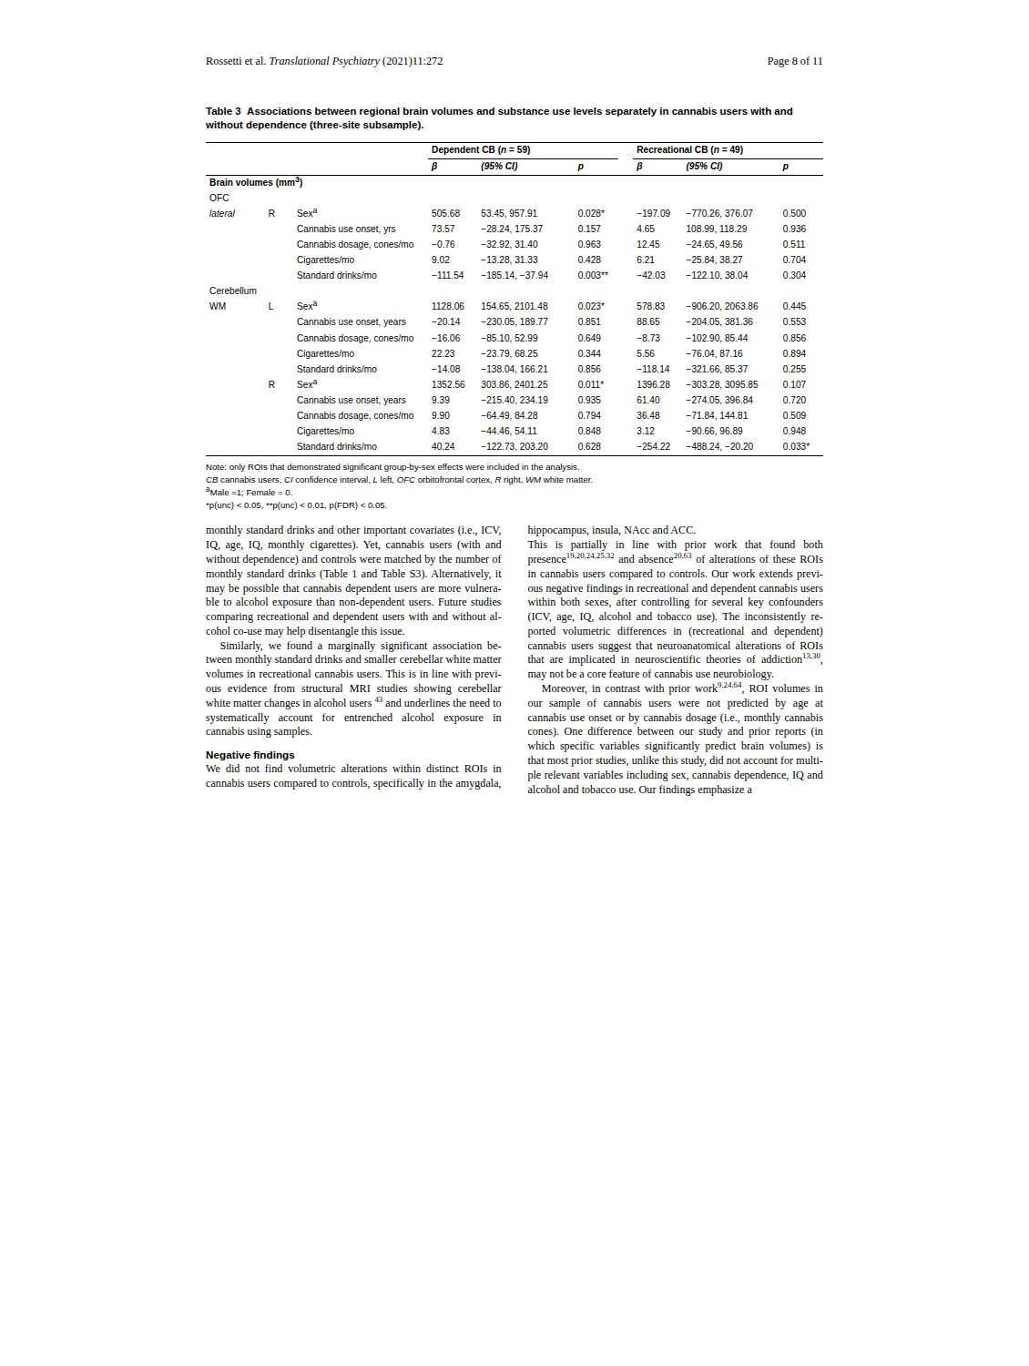Rossetti et al. Translational Psychiatry (2021)11:272
Page 8 of 11
Table 3 Associations between regional brain volumes and substance use levels separately in cannabis users with and without dependence (three-site subsample).
| | Dependent CB ( n = 59) | | Recreational CB ( n = 49) |
| --- | --- | --- | --- |
| | β | (95% CI) | p | | β | (95% CI) | p |
| Brain volumes (mm 3 ) | | | | | | | |
| OFC | | | | | | | |
| lateral | R | Sex a | 505.68 | 53.45, 957.91 | 0.028* | | −197.09 | −770.26, 376.07 | 0.500 |
| | | Cannabis use onset, yrs | 73.57 | −28.24, 175.37 | 0.157 | | 4.65 | 108.99, 118.29 | 0.936 |
| | | Cannabis dosage, cones/mo | −0.76 | −32.92, 31.40 | 0.963 | | 12.45 | −24.65, 49.56 | 0.511 |
| | | Cigarettes/mo | 9.02 | −13.28, 31.33 | 0.428 | | 6.21 | −25.84, 38.27 | 0.704 |
| | | Standard drinks/mo | −111.54 | −185.14, −37.94 | 0.003** | | −42.03 | −122.10, 38.04 | 0.304 |
| Cerebellum | | | | | | | |
| WM | L | Sex a | 1128.06 | 154.65, 2101.48 | 0.023* | | 578.83 | −906.20, 2063.86 | 0.445 |
| | | Cannabis use onset, years | −20.14 | −230.05, 189.77 | 0.851 | | 88.65 | −204.05, 381.36 | 0.553 |
| | | Cannabis dosage, cones/mo | −16.06 | −85.10, 52.99 | 0.649 | | −8.73 | −102.90, 85.44 | 0.856 |
| | | Cigarettes/mo | 22.23 | −23.79, 68.25 | 0.344 | | 5.56 | −76.04, 87.16 | 0.894 |
| | | Standard drinks/mo | −14.08 | −138.04, 166.21 | 0.856 | | −118.14 | −321.66, 85.37 | 0.255 |
| | R | Sex a | 1352.56 | 303.86, 2401.25 | 0.011* | | 1396.28 | −303.28, 3095.85 | 0.107 |
| | | Cannabis use onset, years | 9.39 | −215.40, 234.19 | 0.935 | | 61.40 | −274.05, 396.84 | 0.720 |
| | | Cannabis dosage, cones/mo | 9.90 | −64.49, 84.28 | 0.794 | | 36.48 | −71.84, 144.81 | 0.509 |
| | | Cigarettes/mo | 4.83 | −44.46, 54.11 | 0.848 | | 3.12 | −90.66, 96.89 | 0.948 |
| | | Standard drinks/mo | 40.24 | −122.73, 203.20 | 0.628 | | −254.22 | −488.24, −20.20 | 0.033* |
Note: only ROIs that demonstrated significant group-by-sex effects were included in the analysis.
CB cannabis users, CI confidence interval, L left, OFC orbitofrontal cortex, R right, WM white matter.
aMale =1; Female = 0.
*p(unc) < 0.05, **p(unc) < 0.01, p(FDR) < 0.05.
monthly standard drinks and other important covariates (i.e., ICV, IQ, age, IQ, monthly cigarettes). Yet, cannabis users (with and without dependence) and controls were matched by the number of monthly standard drinks (Table 1 and Table S3). Alternatively, it may be possible that cannabis dependent users are more vulnerable to alcohol exposure than non-dependent users. Future studies comparing recreational and dependent users with and without alcohol co-use may help disentangle this issue.
Similarly, we found a marginally significant association between monthly standard drinks and smaller cerebellar white matter volumes in recreational cannabis users. This is in line with previous evidence from structural MRI studies showing cerebellar white matter changes in alcohol users 43 and underlines the need to systematically account for entrenched alcohol exposure in cannabis using samples.
Negative findings
We did not find volumetric alterations within distinct ROIs in cannabis users compared to controls, specifically in the amygdala, hippocampus, insula, NAcc and ACC.
This is partially in line with prior work that found both presence19,20,24,25,32 and absence20,63 of alterations of these ROIs in cannabis users compared to controls. Our work extends previous negative findings in recreational and dependent cannabis users within both sexes, after controlling for several key confounders (ICV, age, IQ, alcohol and tobacco use). The inconsistently reported volumetric differences in (recreational and dependent) cannabis users suggest that neuroanatomical alterations of ROIs that are implicated in neuroscientific theories of addiction13,30, may not be a core feature of cannabis use neurobiology.
Moreover, in contrast with prior work9,24,64, ROI volumes in our sample of cannabis users were not predicted by age at cannabis use onset or by cannabis dosage (i.e., monthly cannabis cones). One difference between our study and prior reports (in which specific variables significantly predict brain volumes) is that most prior studies, unlike this study, did not account for multiple relevant variables including sex, cannabis dependence, IQ and alcohol and tobacco use. Our findings emphasize a